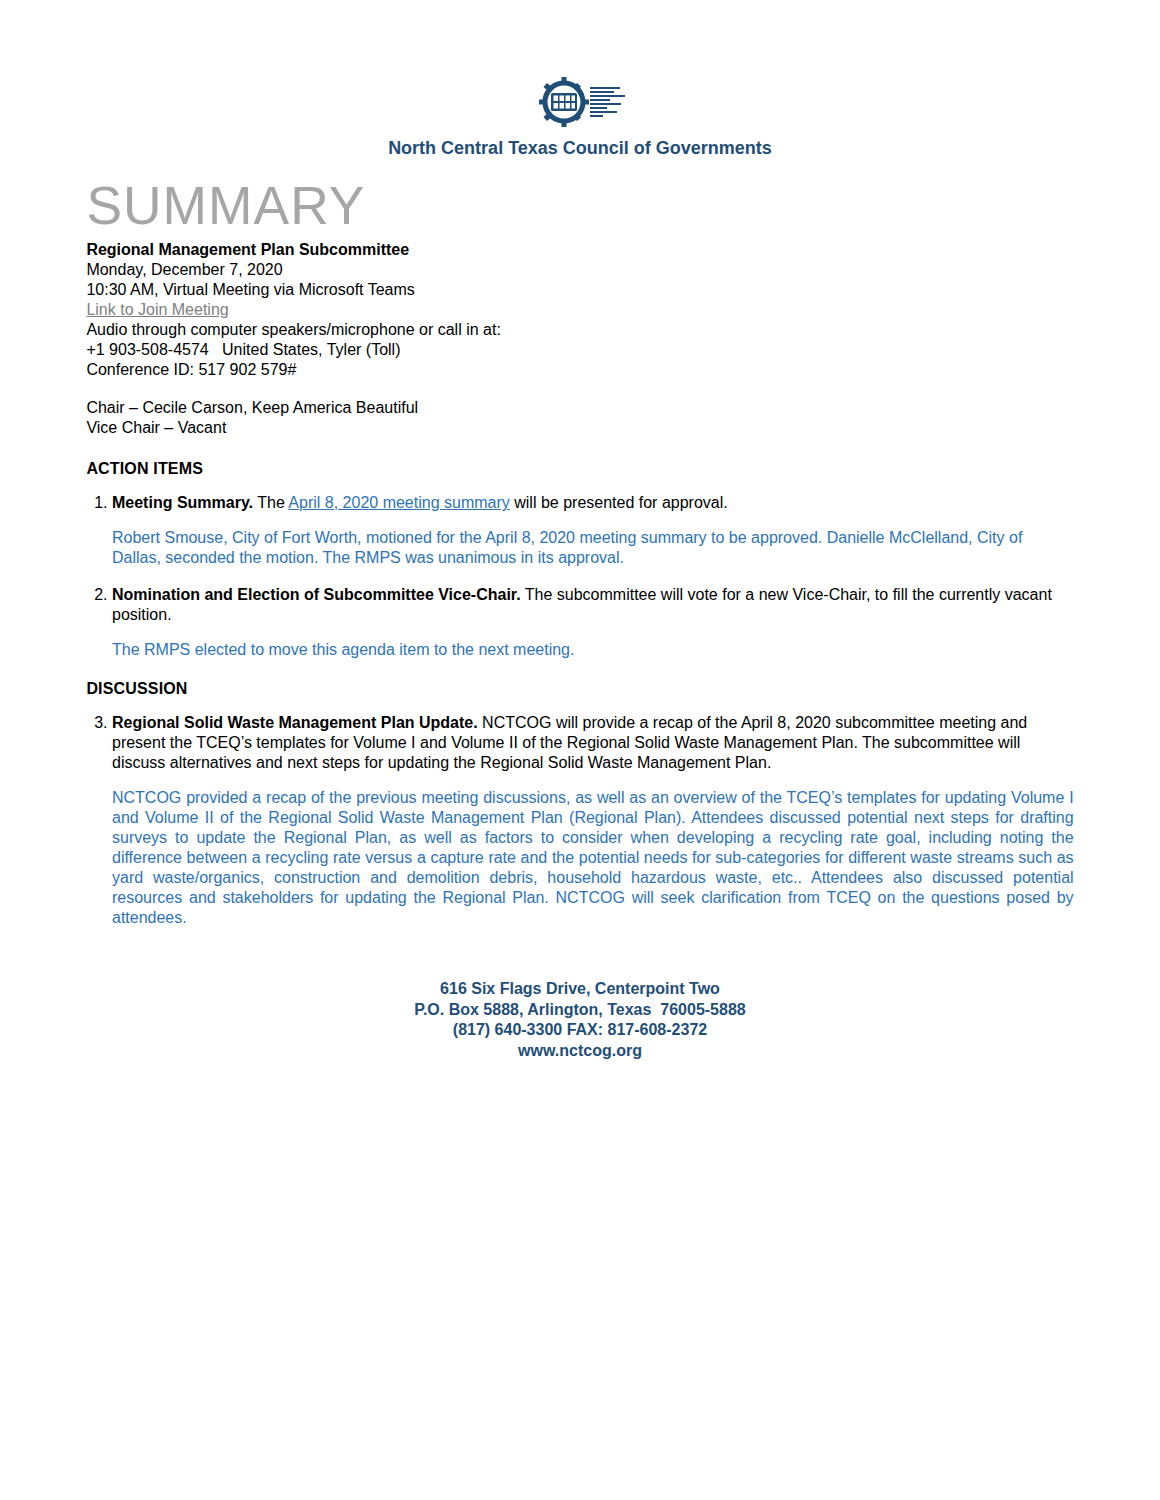North Central Texas Council of Governments
SUMMARY
Regional Management Plan Subcommittee
Monday, December 7, 2020
10:30 AM, Virtual Meeting via Microsoft Teams
Link to Join Meeting
Audio through computer speakers/microphone or call in at:
+1 903-508-4574 United States, Tyler (Toll)
Conference ID: 517 902 579#
Chair – Cecile Carson, Keep America Beautiful
Vice Chair – Vacant
ACTION ITEMS
Meeting Summary. The April 8, 2020 meeting summary will be presented for approval.
Robert Smouse, City of Fort Worth, motioned for the April 8, 2020 meeting summary to be approved. Danielle McClelland, City of Dallas, seconded the motion. The RMPS was unanimous in its approval.
Nomination and Election of Subcommittee Vice-Chair. The subcommittee will vote for a new Vice-Chair, to fill the currently vacant position.
The RMPS elected to move this agenda item to the next meeting.
DISCUSSION
Regional Solid Waste Management Plan Update. NCTCOG will provide a recap of the April 8, 2020 subcommittee meeting and present the TCEQ’s templates for Volume I and Volume II of the Regional Solid Waste Management Plan. The subcommittee will discuss alternatives and next steps for updating the Regional Solid Waste Management Plan.
NCTCOG provided a recap of the previous meeting discussions, as well as an overview of the TCEQ’s templates for updating Volume I and Volume II of the Regional Solid Waste Management Plan (Regional Plan). Attendees discussed potential next steps for drafting surveys to update the Regional Plan, as well as factors to consider when developing a recycling rate goal, including noting the difference between a recycling rate versus a capture rate and the potential needs for sub-categories for different waste streams such as yard waste/organics, construction and demolition debris, household hazardous waste, etc.. Attendees also discussed potential resources and stakeholders for updating the Regional Plan. NCTCOG will seek clarification from TCEQ on the questions posed by attendees.
616 Six Flags Drive, Centerpoint Two
P.O. Box 5888, Arlington, Texas 76005-5888
(817) 640-3300 FAX: 817-608-2372
www.nctcog.org